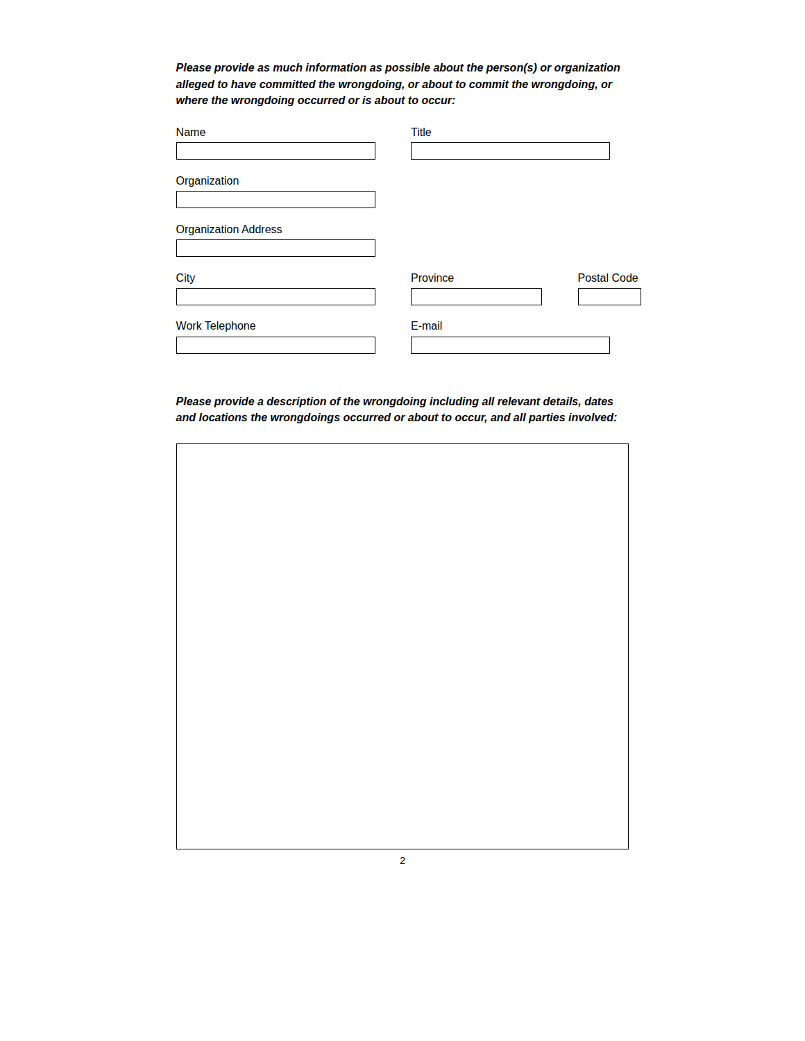Please provide as much information as possible about the person(s) or organization alleged to have committed the wrongdoing, or about to commit the wrongdoing, or where the wrongdoing occurred or is about to occur:
Name
Title
Organization
Organization Address
City
Province
Postal Code
Work Telephone
E-mail
Please provide a description of the wrongdoing including all relevant details, dates and locations the wrongdoings occurred or about to occur, and all parties involved:
2